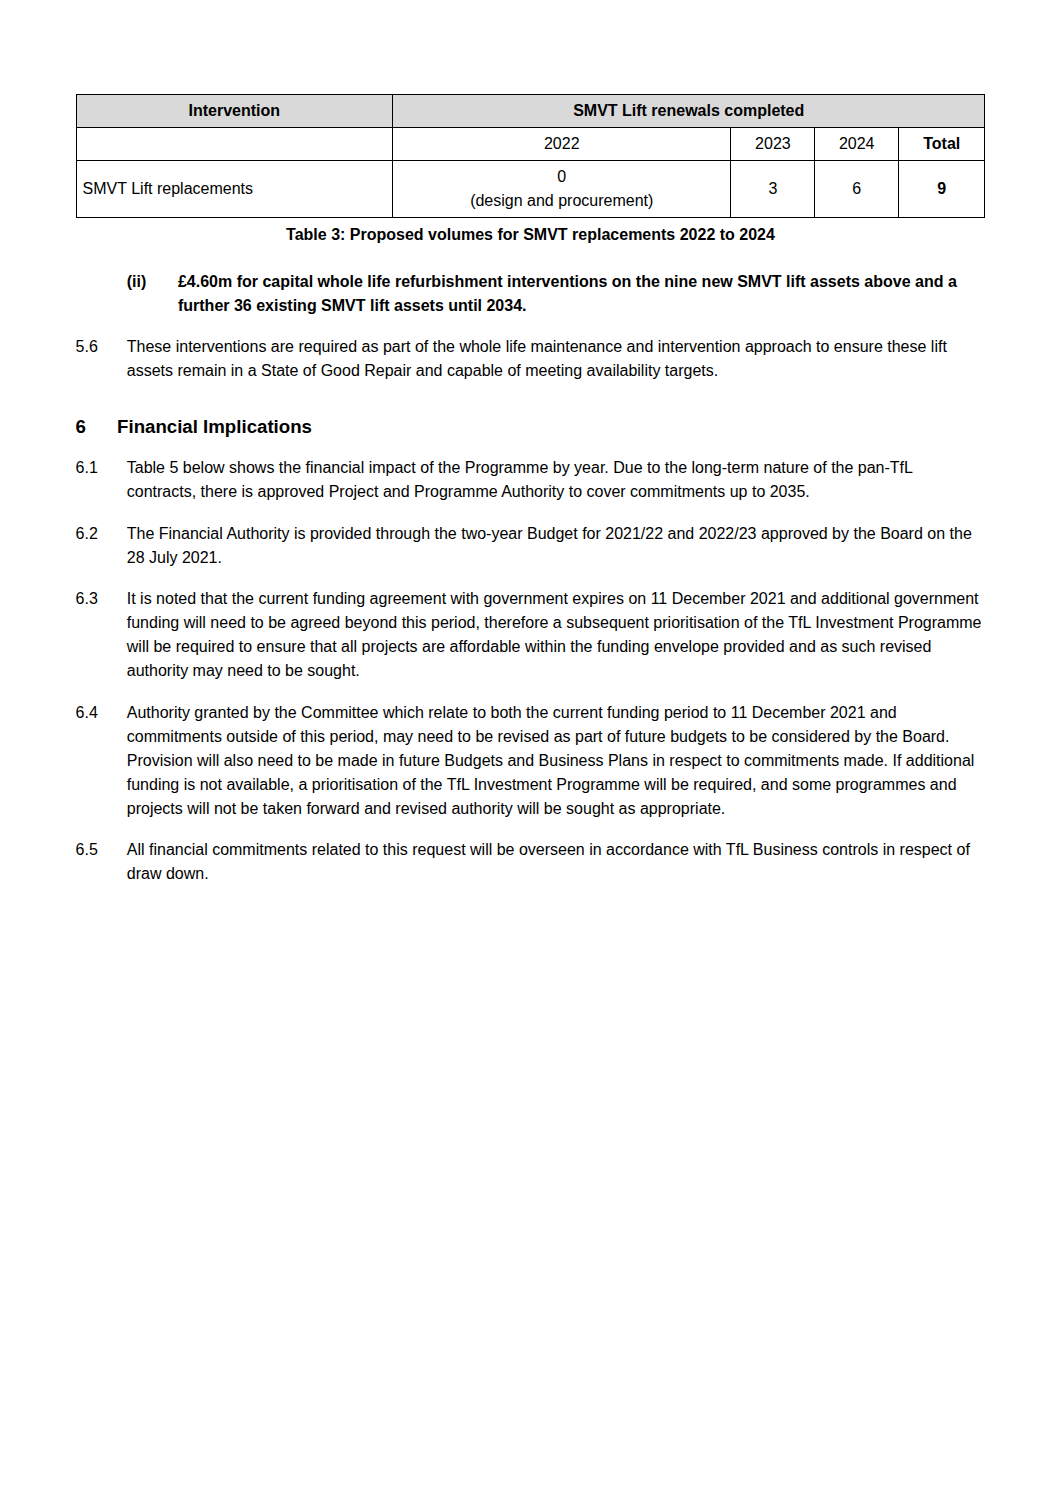| Intervention | SMVT Lift renewals completed |
| --- | --- |
| | 2022 | 2023 | 2024 | Total |
| SMVT Lift replacements | 0 (design and procurement) | 3 | 6 | 9 |
Table 3: Proposed volumes for SMVT replacements 2022 to 2024
(ii)
£4.60m for capital whole life refurbishment interventions on the nine new SMVT lift assets above and a further 36 existing SMVT lift assets until 2034.
5.6
These interventions are required as part of the whole life maintenance and intervention approach to ensure these lift assets remain in a State of Good Repair and capable of meeting availability targets.
6 Financial Implications
6.1
Table 5 below shows the financial impact of the Programme by year. Due to the long-term nature of the pan-TfL contracts, there is approved Project and Programme Authority to cover commitments up to 2035.
6.2
The Financial Authority is provided through the two-year Budget for 2021/22 and 2022/23 approved by the Board on the 28 July 2021.
6.3
It is noted that the current funding agreement with government expires on 11 December 2021 and additional government funding will need to be agreed beyond this period, therefore a subsequent prioritisation of the TfL Investment Programme will be required to ensure that all projects are affordable within the funding envelope provided and as such revised authority may need to be sought.
6.4
Authority granted by the Committee which relate to both the current funding period to 11 December 2021 and commitments outside of this period, may need to be revised as part of future budgets to be considered by the Board. Provision will also need to be made in future Budgets and Business Plans in respect to commitments made. If additional funding is not available, a prioritisation of the TfL Investment Programme will be required, and some programmes and projects will not be taken forward and revised authority will be sought as appropriate.
6.5
All financial commitments related to this request will be overseen in accordance with TfL Business controls in respect of draw down.